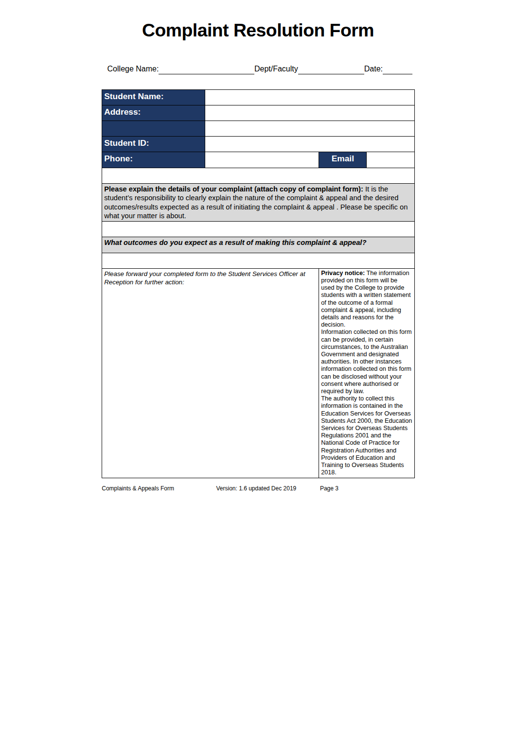Complaint Resolution Form
College Name: Dept/Faculty Date:
| Student Name: | |
| Address: | |
| Student ID: | |
| Phone: | | Email | |
| Please explain the details of your complaint (attach copy of complaint form): It is the student’s responsibility to clearly explain the nature of the complaint & appeal and the desired outcomes/results expected as a result of initiating the complaint & appeal . Please be specific on what your matter is about. |
| What outcomes do you expect as a result of making this complaint & appeal? |
| Please forward your completed form to the Student Services Officer at Reception for further action: | Privacy notice: The information provided on this form will be used by the College to provide students with a written statement of the outcome of a formal complaint & appeal, including details and reasons for the decision. Information collected on this form can be provided, in certain circumstances, to the Australian Government and designated authorities. In other instances information collected on this form can be disclosed without your consent where authorised or required by law. The authority to collect this information is contained in the Education Services for Overseas Students Act 2000, the Education Services for Overseas Students Regulations 2001 and the National Code of Practice for Registration Authorities and Providers of Education and Training to Overseas Students 2018. |
Complaints & Appeals Form Version: 1.6 updated Dec 2019 Page 3